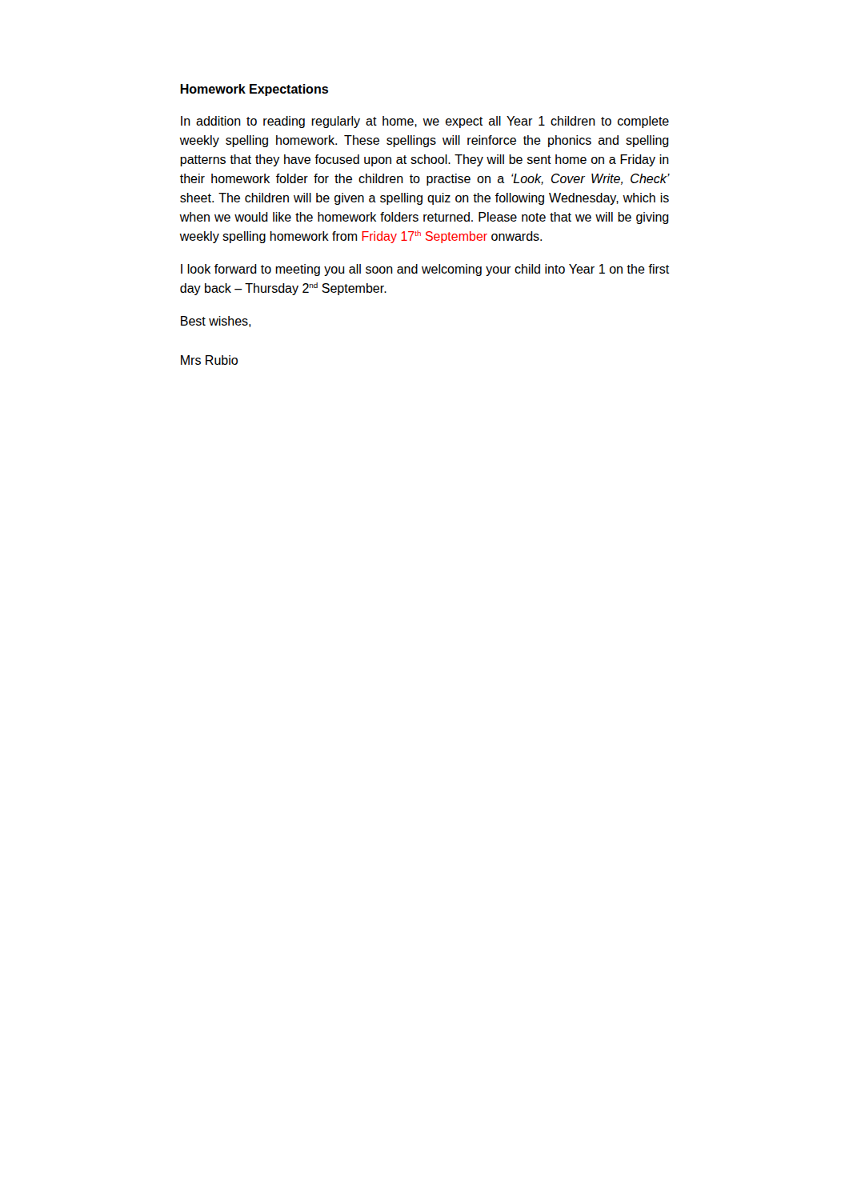Homework Expectations
In addition to reading regularly at home, we expect all Year 1 children to complete weekly spelling homework. These spellings will reinforce the phonics and spelling patterns that they have focused upon at school. They will be sent home on a Friday in their homework folder for the children to practise on a ‘Look, Cover Write, Check’ sheet. The children will be given a spelling quiz on the following Wednesday, which is when we would like the homework folders returned. Please note that we will be giving weekly spelling homework from Friday 17th September onwards.
I look forward to meeting you all soon and welcoming your child into Year 1 on the first day back – Thursday 2nd September.
Best wishes,
Mrs Rubio